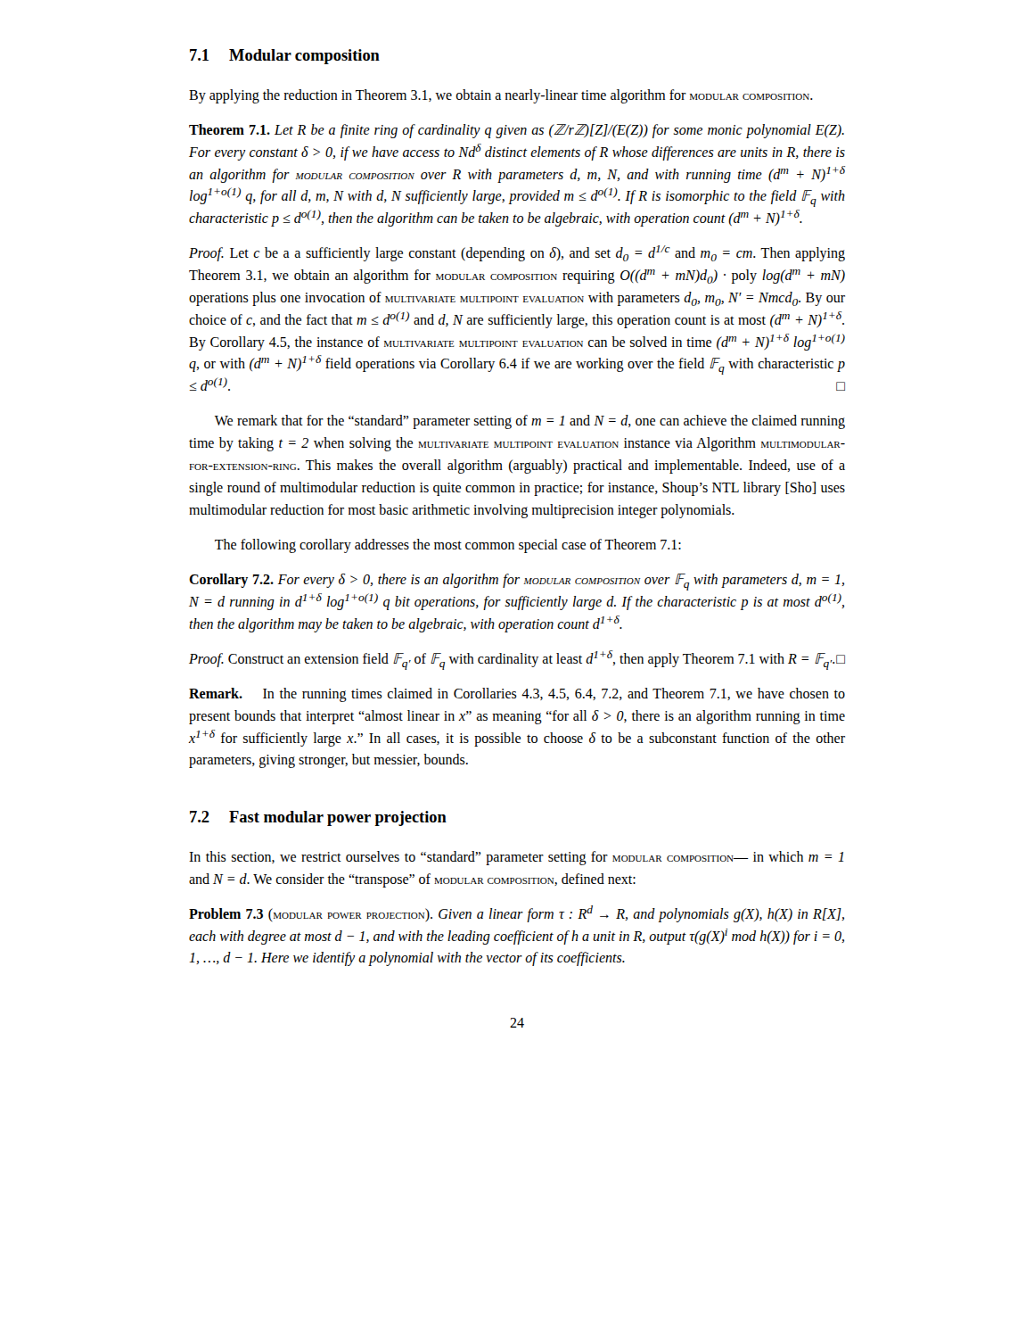7.1 Modular composition
By applying the reduction in Theorem 3.1, we obtain a nearly-linear time algorithm for modular composition.
Theorem 7.1. Let R be a finite ring of cardinality q given as (ℤ/rℤ)[Z]/(E(Z)) for some monic polynomial E(Z). For every constant δ > 0, if we have access to Ndδ distinct elements of R whose differences are units in R, there is an algorithm for modular composition over R with parameters d, m, N, and with running time (dm + N)1+δ log1+o(1) q, for all d, m, N with d, N sufficiently large, provided m ≤ do(1). If R is isomorphic to the field 𝔽q with characteristic p ≤ do(1), then the algorithm can be taken to be algebraic, with operation count (dm + N)1+δ.
Proof. Let c be a a sufficiently large constant (depending on δ), and set d0 = d1/c and m0 = cm. Then applying Theorem 3.1, we obtain an algorithm for modular composition requiring O((dm + mN)d0) · poly log(dm + mN) operations plus one invocation of multivariate multipoint evaluation with parameters d0, m0, N′ = Nmcd0. By our choice of c, and the fact that m ≤ do(1) and d, N are sufficiently large, this operation count is at most (dm + N)1+δ. By Corollary 4.5, the instance of multivariate multipoint evaluation can be solved in time (dm + N)1+δ log1+o(1) q, or with (dm + N)1+δ field operations via Corollary 6.4 if we are working over the field 𝔽q with characteristic p ≤ do(1). □
We remark that for the “standard” parameter setting of m = 1 and N = d, one can achieve the claimed running time by taking t = 2 when solving the multivariate multipoint evaluation instance via Algorithm multimodular-for-extension-ring. This makes the overall algorithm (arguably) practical and implementable. Indeed, use of a single round of multimodular reduction is quite common in practice; for instance, Shoup’s NTL library [Sho] uses multimodular reduction for most basic arithmetic involving multiprecision integer polynomials.
The following corollary addresses the most common special case of Theorem 7.1:
Corollary 7.2. For every δ > 0, there is an algorithm for modular composition over 𝔽q with parameters d, m = 1, N = d running in d1+δ log1+o(1) q bit operations, for sufficiently large d. If the characteristic p is at most do(1), then the algorithm may be taken to be algebraic, with operation count d1+δ.
Proof. Construct an extension field 𝔽q′ of 𝔽q with cardinality at least d1+δ, then apply Theorem 7.1 with R = 𝔽q′. □
Remark. In the running times claimed in Corollaries 4.3, 4.5, 6.4, 7.2, and Theorem 7.1, we have chosen to present bounds that interpret “almost linear in x” as meaning “for all δ > 0, there is an algorithm running in time x1+δ for sufficiently large x.” In all cases, it is possible to choose δ to be a subconstant function of the other parameters, giving stronger, but messier, bounds.
7.2 Fast modular power projection
In this section, we restrict ourselves to “standard” parameter setting for modular composition— in which m = 1 and N = d. We consider the “transpose” of modular composition, defined next:
Problem 7.3 (modular power projection). Given a linear form τ : Rd → R, and polynomials g(X), h(X) in R[X], each with degree at most d − 1, and with the leading coefficient of h a unit in R, output τ(g(X)i mod h(X)) for i = 0, 1, …, d − 1. Here we identify a polynomial with the vector of its coefficients.
24